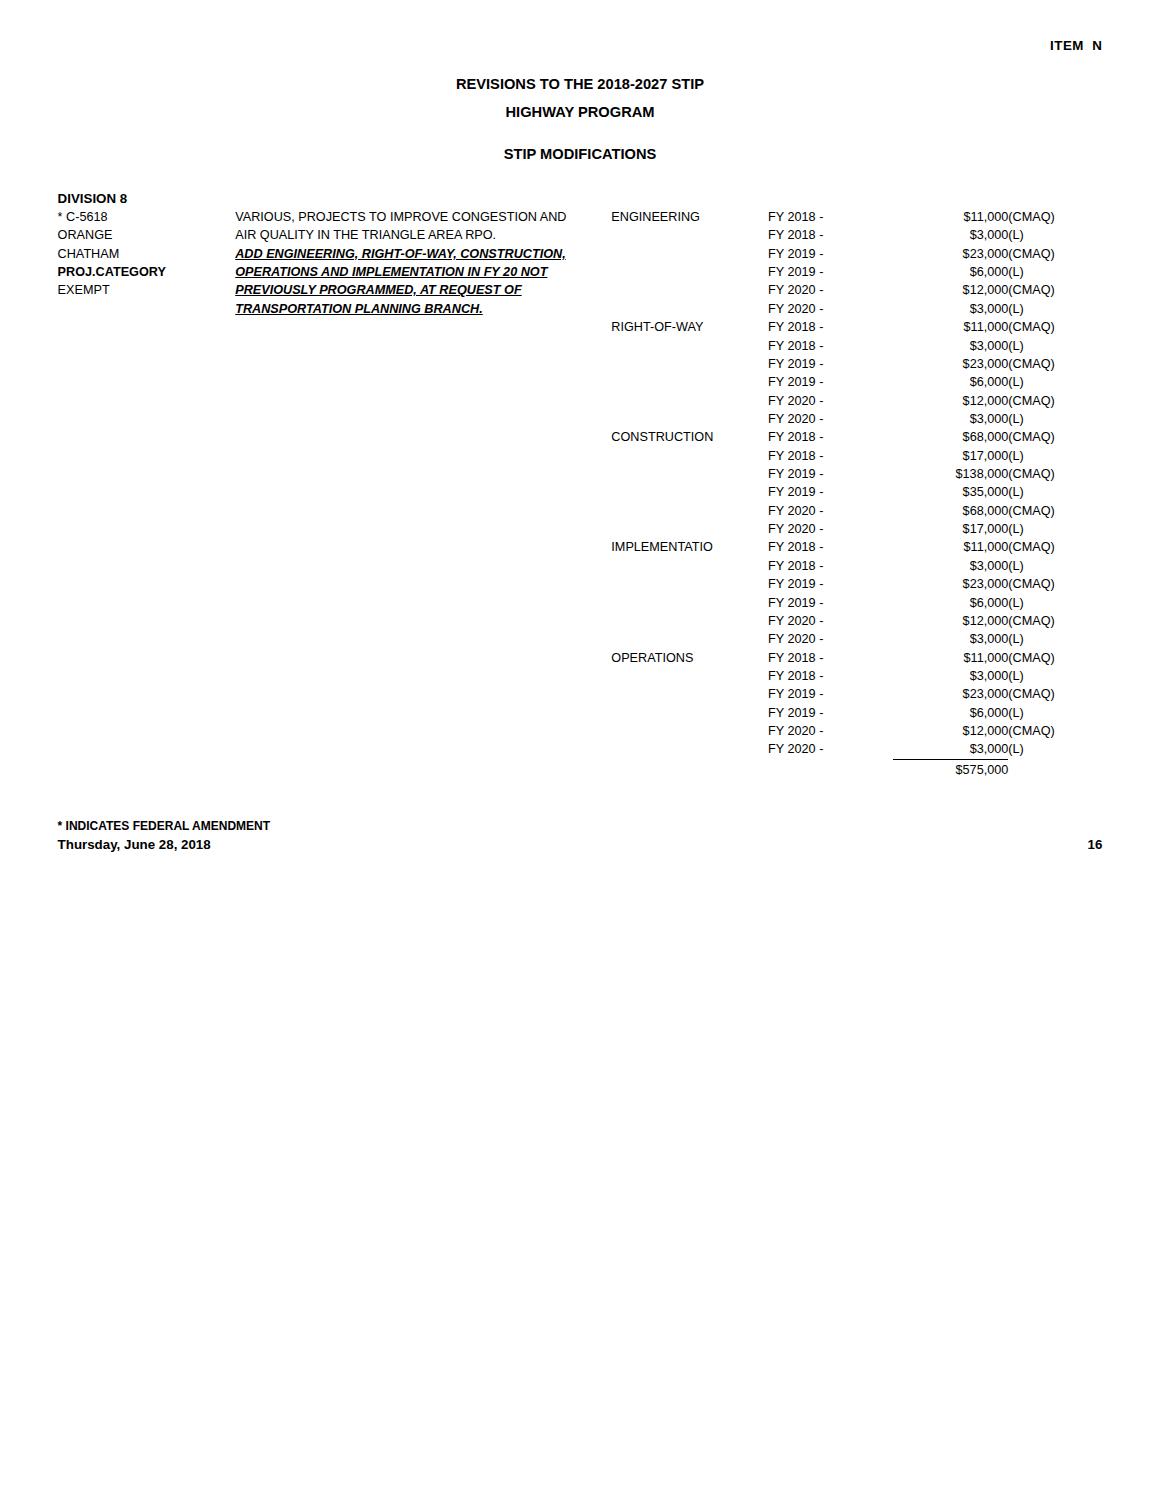ITEM N
REVISIONS TO THE 2018-2027 STIP HIGHWAY PROGRAM
STIP MODIFICATIONS
DIVISION 8
| * C-5618 | VARIOUS, PROJECTS TO IMPROVE CONGESTION AND | ENGINEERING | FY 2018 - | $11,000 | (CMAQ) |
| ORANGE | AIR QUALITY IN THE TRIANGLE AREA RPO. | | FY 2018 - | $3,000 | (L) |
| CHATHAM | ADD ENGINEERING, RIGHT-OF-WAY, CONSTRUCTION, | | FY 2019 - | $23,000 | (CMAQ) |
| PROJ.CATEGORY | OPERATIONS AND IMPLEMENTATION IN FY 20 NOT | | FY 2019 - | $6,000 | (L) |
| EXEMPT | PREVIOUSLY PROGRAMMED, AT REQUEST OF | | FY 2020 - | $12,000 | (CMAQ) |
| | TRANSPORTATION PLANNING BRANCH. | | FY 2020 - | $3,000 | (L) |
| | | RIGHT-OF-WAY | FY 2018 - | $11,000 | (CMAQ) |
| | | | FY 2018 - | $3,000 | (L) |
| | | | FY 2019 - | $23,000 | (CMAQ) |
| | | | FY 2019 - | $6,000 | (L) |
| | | | FY 2020 - | $12,000 | (CMAQ) |
| | | | FY 2020 - | $3,000 | (L) |
| | | CONSTRUCTION | FY 2018 - | $68,000 | (CMAQ) |
| | | | FY 2018 - | $17,000 | (L) |
| | | | FY 2019 - | $138,000 | (CMAQ) |
| | | | FY 2019 - | $35,000 | (L) |
| | | | FY 2020 - | $68,000 | (CMAQ) |
| | | | FY 2020 - | $17,000 | (L) |
| | | IMPLEMENTATIO | FY 2018 - | $11,000 | (CMAQ) |
| | | | FY 2018 - | $3,000 | (L) |
| | | | FY 2019 - | $23,000 | (CMAQ) |
| | | | FY 2019 - | $6,000 | (L) |
| | | | FY 2020 - | $12,000 | (CMAQ) |
| | | | FY 2020 - | $3,000 | (L) |
| | | OPERATIONS | FY 2018 - | $11,000 | (CMAQ) |
| | | | FY 2018 - | $3,000 | (L) |
| | | | FY 2019 - | $23,000 | (CMAQ) |
| | | | FY 2019 - | $6,000 | (L) |
| | | | FY 2020 - | $12,000 | (CMAQ) |
| | | | FY 2020 - | $3,000 | (L) |
| | | | | $575,000 | |
* INDICATES FEDERAL AMENDMENT
Thursday, June 28, 2018 16